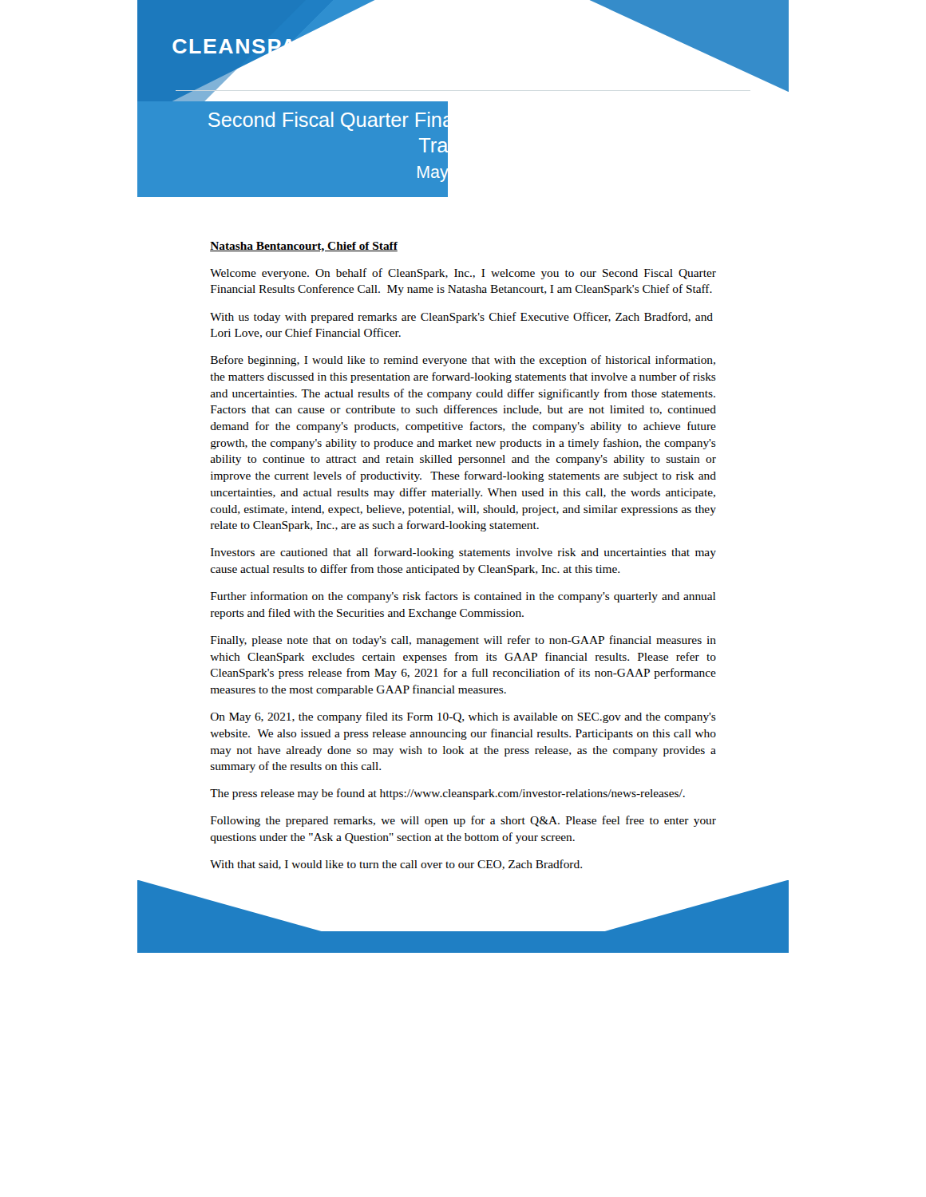CLEANSPARK✦
Second Fiscal Quarter Financial Results Conference Call Transcript
May 7, 2021
Natasha Bentancourt, Chief of Staff
Welcome everyone. On behalf of CleanSpark, Inc., I welcome you to our Second Fiscal Quarter Financial Results Conference Call. My name is Natasha Betancourt, I am CleanSpark's Chief of Staff.
With us today with prepared remarks are CleanSpark's Chief Executive Officer, Zach Bradford, and Lori Love, our Chief Financial Officer.
Before beginning, I would like to remind everyone that with the exception of historical information, the matters discussed in this presentation are forward-looking statements that involve a number of risks and uncertainties. The actual results of the company could differ significantly from those statements. Factors that can cause or contribute to such differences include, but are not limited to, continued demand for the company's products, competitive factors, the company's ability to achieve future growth, the company's ability to produce and market new products in a timely fashion, the company's ability to continue to attract and retain skilled personnel and the company's ability to sustain or improve the current levels of productivity. These forward-looking statements are subject to risk and uncertainties, and actual results may differ materially. When used in this call, the words anticipate, could, estimate, intend, expect, believe, potential, will, should, project, and similar expressions as they relate to CleanSpark, Inc., are as such a forward-looking statement.
Investors are cautioned that all forward-looking statements involve risk and uncertainties that may cause actual results to differ from those anticipated by CleanSpark, Inc. at this time.
Further information on the company's risk factors is contained in the company's quarterly and annual reports and filed with the Securities and Exchange Commission.
Finally, please note that on today's call, management will refer to non-GAAP financial measures in which CleanSpark excludes certain expenses from its GAAP financial results. Please refer to CleanSpark's press release from May 6, 2021 for a full reconciliation of its non-GAAP performance measures to the most comparable GAAP financial measures.
On May 6, 2021, the company filed its Form 10-Q, which is available on SEC.gov and the company's website. We also issued a press release announcing our financial results. Participants on this call who may not have already done so may wish to look at the press release, as the company provides a summary of the results on this call.
The press release may be found at https://www.cleanspark.com/investor-relations/news-releases/.
Following the prepared remarks, we will open up for a short Q&A. Please feel free to enter your questions under the "Ask a Question" section at the bottom of your screen.
With that said, I would like to turn the call over to our CEO, Zach Bradford.